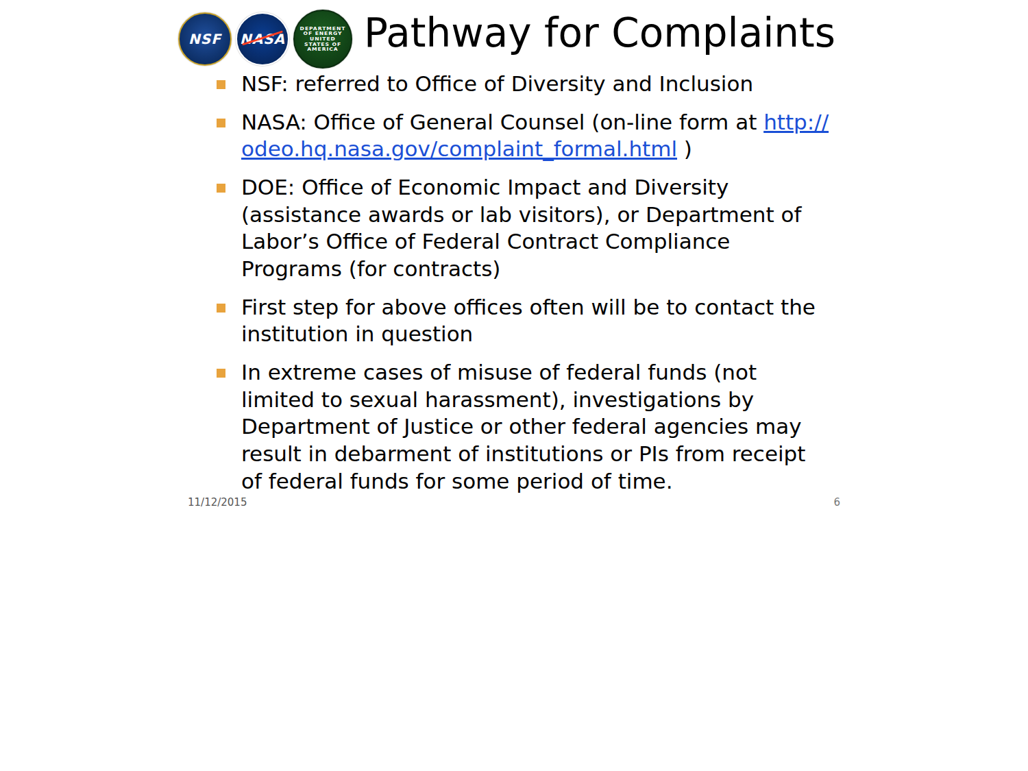NSF
NASA
DEPARTMENT OF ENERGY
UNITED STATES OF AMERICA
Pathway for Complaints
NSF: referred to Office of Diversity and Inclusion
NASA: Office of General Counsel (on-line form at http://odeo.hq.nasa.gov/complaint_formal.html )
DOE: Office of Economic Impact and Diversity (assistance awards or lab visitors), or Department of Labor’s Office of Federal Contract Compliance Programs (for contracts)
First step for above offices often will be to contact the institution in question
In extreme cases of misuse of federal funds (not limited to sexual harassment), investigations by Department of Justice or other federal agencies may result in debarment of institutions or PIs from receipt of federal funds for some period of time.
11/12/2015 6